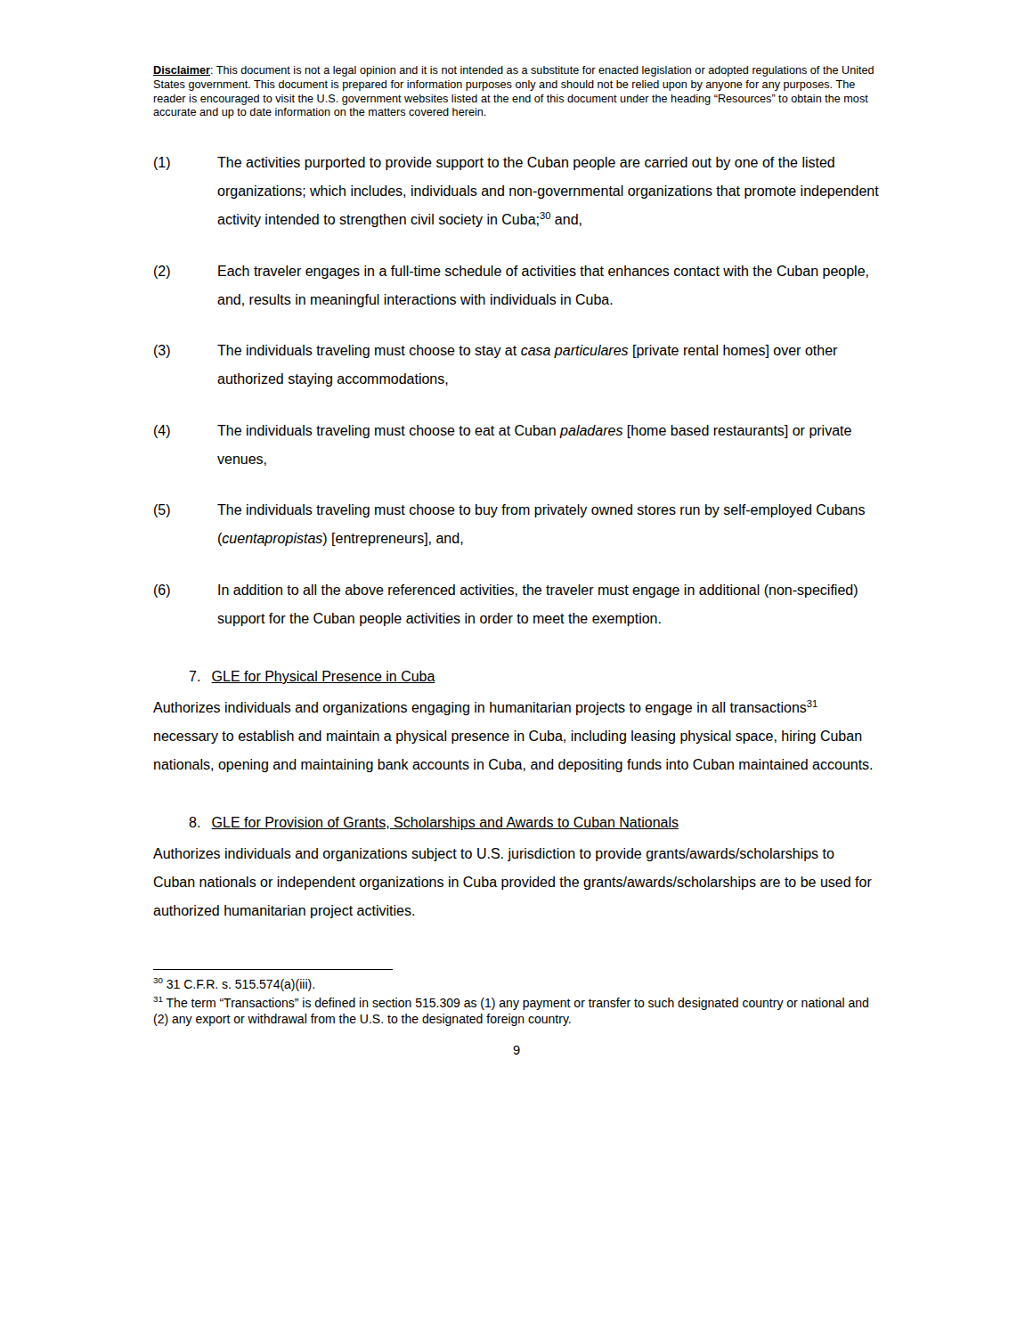Disclaimer: This document is not a legal opinion and it is not intended as a substitute for enacted legislation or adopted regulations of the United States government. This document is prepared for information purposes only and should not be relied upon by anyone for any purposes. The reader is encouraged to visit the U.S. government websites listed at the end of this document under the heading “Resources” to obtain the most accurate and up to date information on the matters covered herein.
(1) The activities purported to provide support to the Cuban people are carried out by one of the listed organizations; which includes, individuals and non-governmental organizations that promote independent activity intended to strengthen civil society in Cuba;30 and,
(2) Each traveler engages in a full-time schedule of activities that enhances contact with the Cuban people, and, results in meaningful interactions with individuals in Cuba.
(3) The individuals traveling must choose to stay at casa particulares [private rental homes] over other authorized staying accommodations,
(4) The individuals traveling must choose to eat at Cuban paladares [home based restaurants] or private venues,
(5) The individuals traveling must choose to buy from privately owned stores run by self-employed Cubans (cuentapropistas) [entrepreneurs], and,
(6) In addition to all the above referenced activities, the traveler must engage in additional (non-specified) support for the Cuban people activities in order to meet the exemption.
7.
GLE for Physical Presence in Cuba
Authorizes individuals and organizations engaging in humanitarian projects to engage in all transactions31 necessary to establish and maintain a physical presence in Cuba, including leasing physical space, hiring Cuban nationals, opening and maintaining bank accounts in Cuba, and depositing funds into Cuban maintained accounts.
8.
GLE for Provision of Grants, Scholarships and Awards to Cuban Nationals
Authorizes individuals and organizations subject to U.S. jurisdiction to provide grants/awards/scholarships to Cuban nationals or independent organizations in Cuba provided the grants/awards/scholarships are to be used for authorized humanitarian project activities.
30 31 C.F.R. s. 515.574(a)(iii).
31 The term “Transactions” is defined in section 515.309 as (1) any payment or transfer to such designated country or national and (2) any export or withdrawal from the U.S. to the designated foreign country.
9